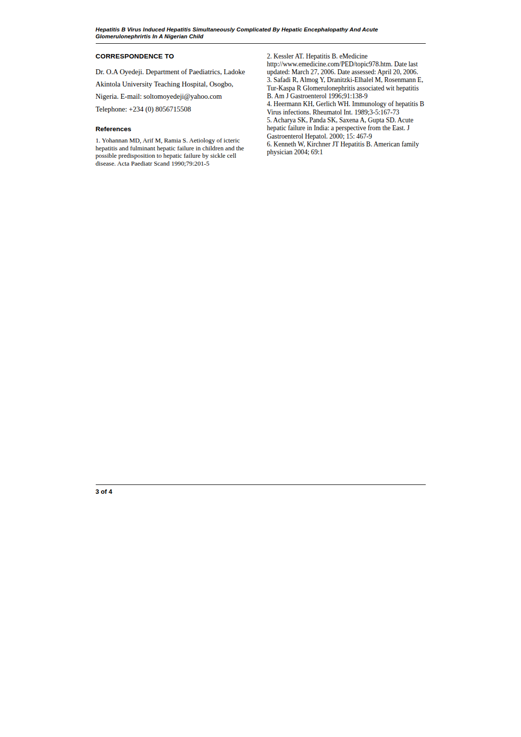Hepatitis B Virus Induced Hepatitis Simultaneously Complicated By Hepatic Encephalopathy And Acute
Glomerulonephrirtis In A Nigerian Child
CORRESPONDENCE TO
Dr. O.A Oyedeji. Department of Paediatrics, Ladoke Akintola University Teaching Hospital, Osogbo, Nigeria. E-mail: soltomoyedeji@yahoo.com Telephone: +234 (0) 8056715508
References
1. Yohannan MD, Arif M, Ramia S. Aetiology of icteric hepatitis and fulminant hepatic failure in children and the possible predisposition to hepatic failure by sickle cell disease. Acta Paediatr Scand 1990;79:201-5
2. Kessler AT. Hepatitis B. eMedicine http://www.emedicine.com/PED/topic978.htm. Date last updated: March 27, 2006. Date assessed: April 20, 2006.
3. Safadi R, Almog Y, Dranitzki-Elhalel M, Rosenmann E, Tur-Kaspa R Glomerulonephritis associated wit hepatitis B. Am J Gastroenterol 1996;91:138-9
4. Heermann KH, Gerlich WH. Immunology of hepatitis B Virus infections. Rheumatol Int. 1989;3-5:167-73
5. Acharya SK, Panda SK, Saxena A, Gupta SD. Acute hepatic failure in India: a perspective from the East. J Gastroenterol Hepatol. 2000; 15: 467-9
6. Kenneth W, Kirchner JT Hepatitis B. American family physician 2004; 69:1
3 of 4